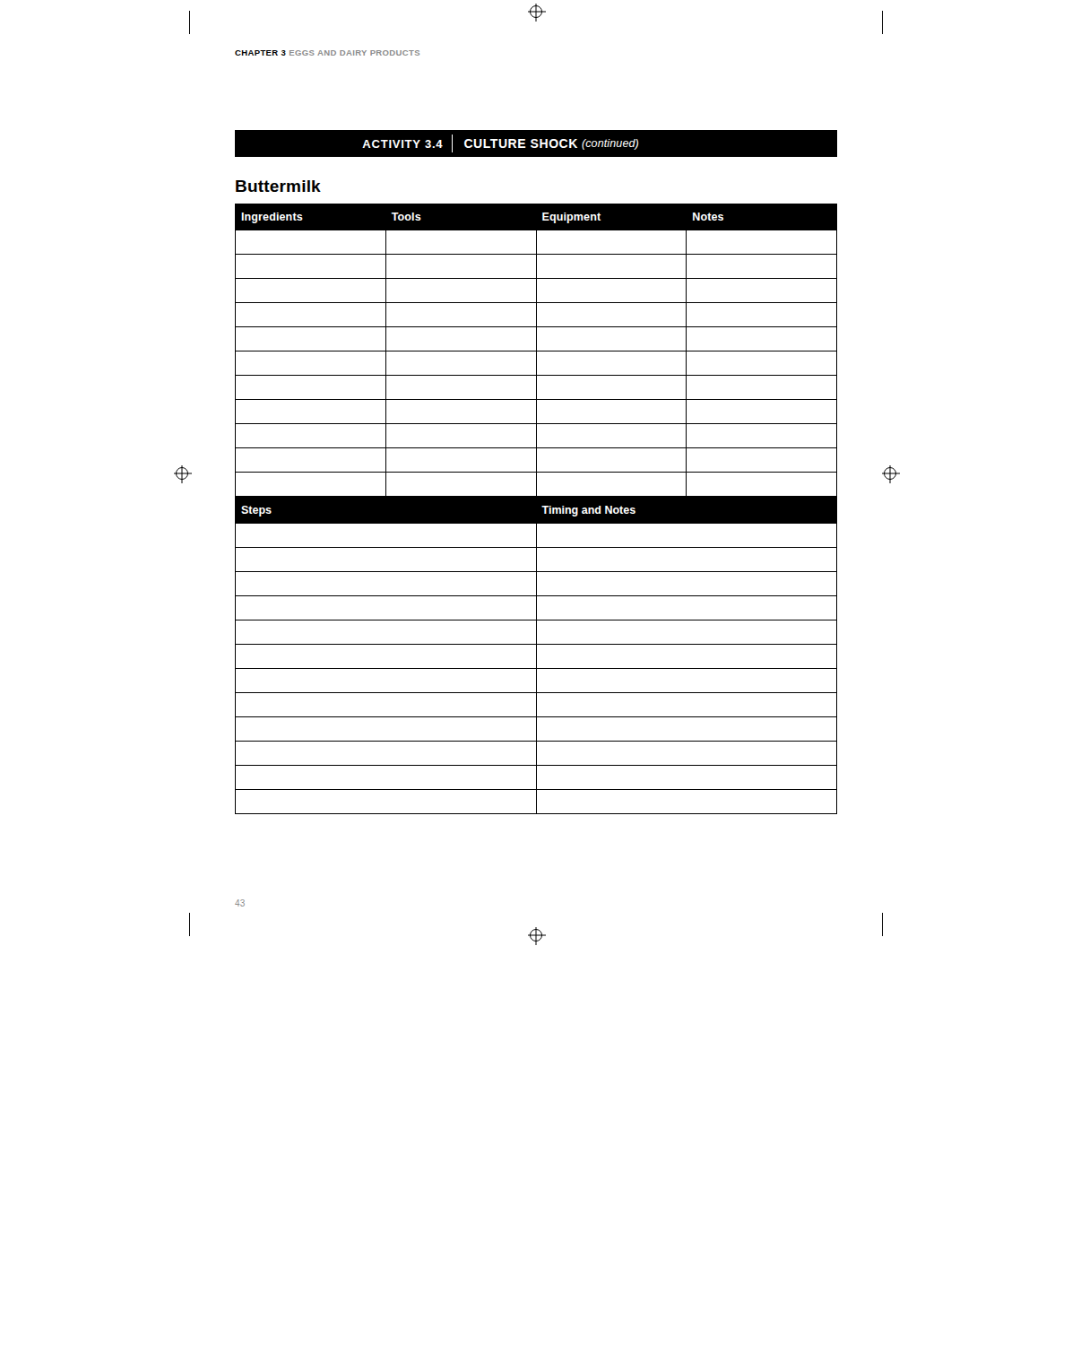CHAPTER 3 EGGS AND DAIRY PRODUCTS
ACTIVITY 3.4
CULTURE SHOCK (continued)
Buttermilk
| Ingredients | Tools | Equipment | Notes |
| --- | --- | --- | --- |
| Steps | Timing and Notes |
| --- | --- |
43